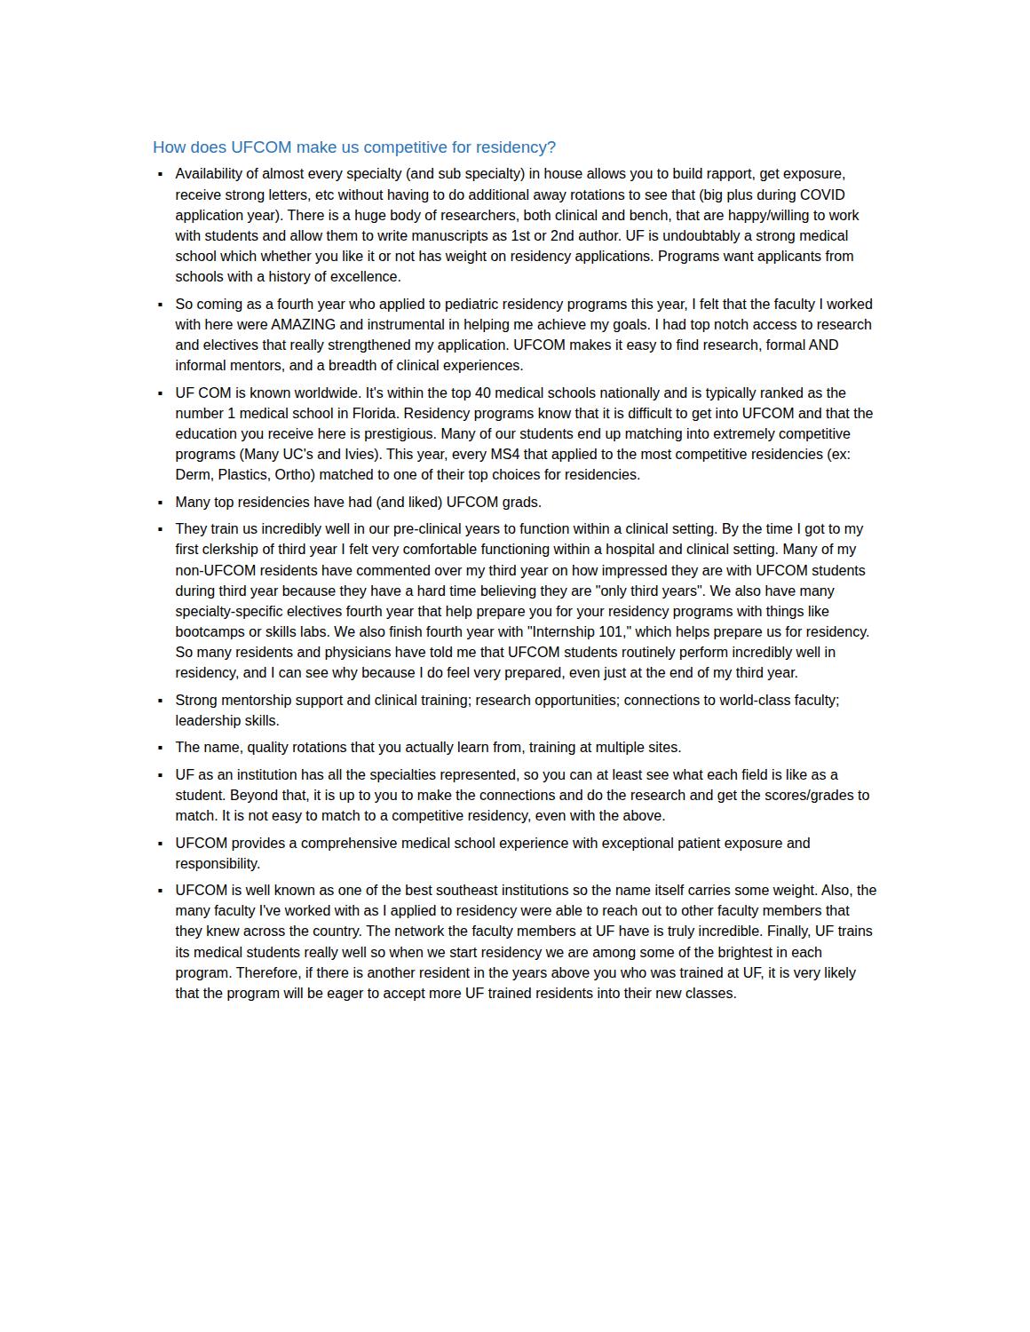How does UFCOM make us competitive for residency?
Availability of almost every specialty (and sub specialty) in house allows you to build rapport, get exposure, receive strong letters, etc without having to do additional away rotations to see that (big plus during COVID application year). There is a huge body of researchers, both clinical and bench, that are happy/willing to work with students and allow them to write manuscripts as 1st or 2nd author. UF is undoubtably a strong medical school which whether you like it or not has weight on residency applications. Programs want applicants from schools with a history of excellence.
So coming as a fourth year who applied to pediatric residency programs this year, I felt that the faculty I worked with here were AMAZING and instrumental in helping me achieve my goals. I had top notch access to research and electives that really strengthened my application. UFCOM makes it easy to find research, formal AND informal mentors, and a breadth of clinical experiences.
UF COM is known worldwide. It's within the top 40 medical schools nationally and is typically ranked as the number 1 medical school in Florida. Residency programs know that it is difficult to get into UFCOM and that the education you receive here is prestigious. Many of our students end up matching into extremely competitive programs (Many UC's and Ivies). This year, every MS4 that applied to the most competitive residencies (ex: Derm, Plastics, Ortho) matched to one of their top choices for residencies.
Many top residencies have had (and liked) UFCOM grads.
They train us incredibly well in our pre-clinical years to function within a clinical setting. By the time I got to my first clerkship of third year I felt very comfortable functioning within a hospital and clinical setting. Many of my non-UFCOM residents have commented over my third year on how impressed they are with UFCOM students during third year because they have a hard time believing they are "only third years". We also have many specialty-specific electives fourth year that help prepare you for your residency programs with things like bootcamps or skills labs. We also finish fourth year with "Internship 101," which helps prepare us for residency. So many residents and physicians have told me that UFCOM students routinely perform incredibly well in residency, and I can see why because I do feel very prepared, even just at the end of my third year.
Strong mentorship support and clinical training; research opportunities; connections to world-class faculty; leadership skills.
The name, quality rotations that you actually learn from, training at multiple sites.
UF as an institution has all the specialties represented, so you can at least see what each field is like as a student. Beyond that, it is up to you to make the connections and do the research and get the scores/grades to match. It is not easy to match to a competitive residency, even with the above.
UFCOM provides a comprehensive medical school experience with exceptional patient exposure and responsibility.
UFCOM is well known as one of the best southeast institutions so the name itself carries some weight. Also, the many faculty I've worked with as I applied to residency were able to reach out to other faculty members that they knew across the country. The network the faculty members at UF have is truly incredible. Finally, UF trains its medical students really well so when we start residency we are among some of the brightest in each program. Therefore, if there is another resident in the years above you who was trained at UF, it is very likely that the program will be eager to accept more UF trained residents into their new classes.